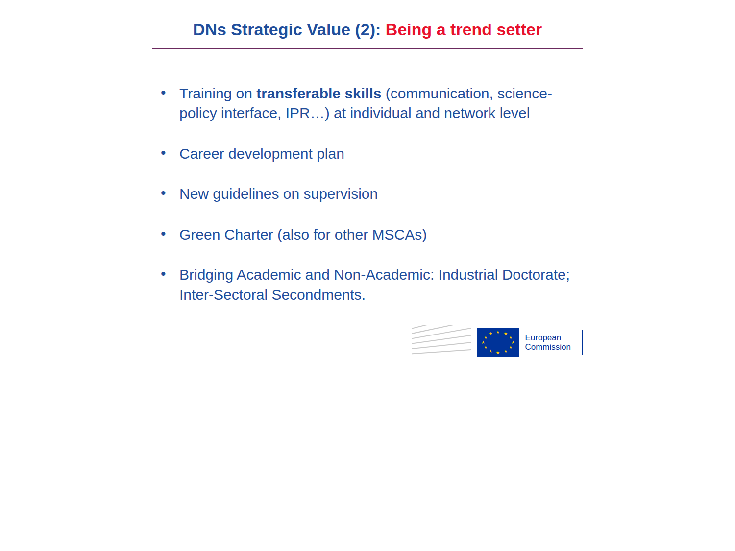DNs Strategic Value (2): Being a trend setter
Training on transferable skills (communication, science-policy interface, IPR…) at individual and network level
Career development plan
New guidelines on supervision
Green Charter (also for other MSCAs)
Bridging Academic and Non-Academic: Industrial Doctorate; Inter-Sectoral Secondments.
★
★
★
★
★
★
★
★
★
★
★
★
European
Commission